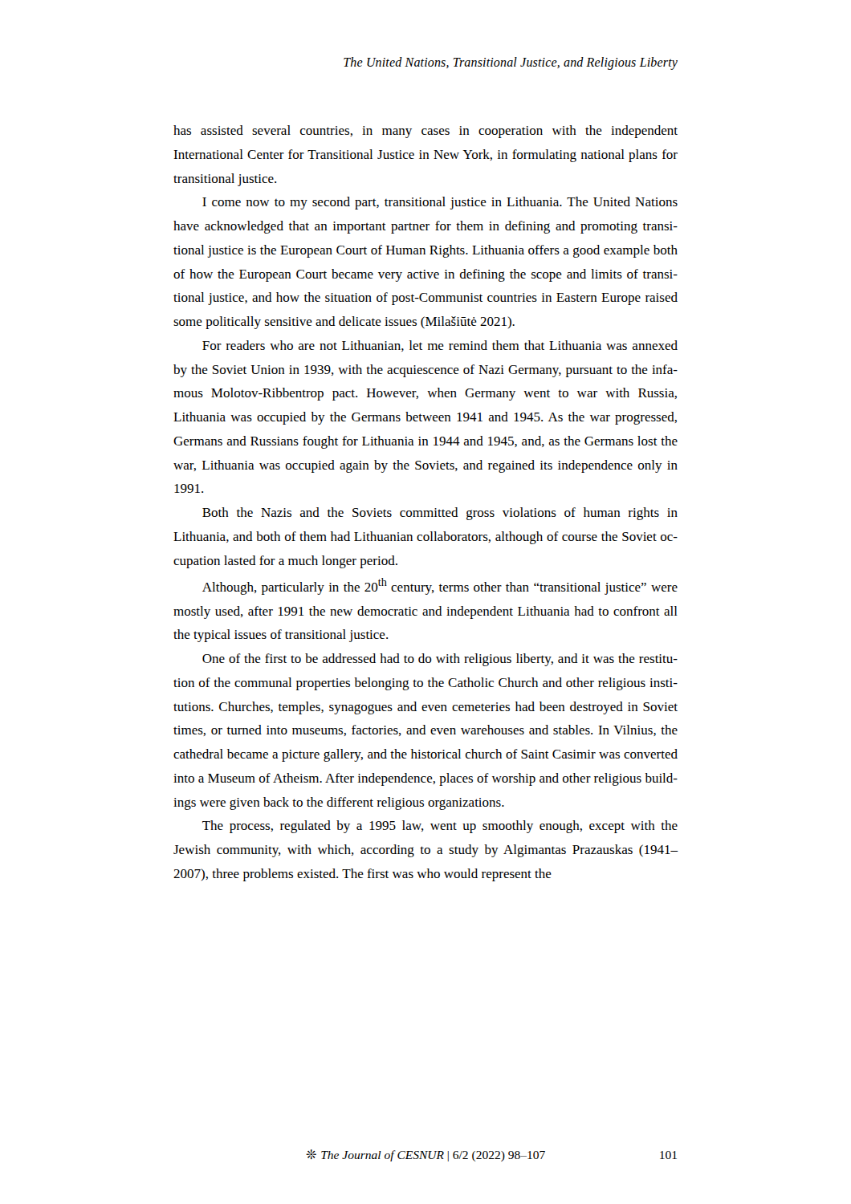The United Nations, Transitional Justice, and Religious Liberty
has assisted several countries, in many cases in cooperation with the independent International Center for Transitional Justice in New York, in formulating national plans for transitional justice.
I come now to my second part, transitional justice in Lithuania. The United Nations have acknowledged that an important partner for them in defining and promoting transitional justice is the European Court of Human Rights. Lithuania offers a good example both of how the European Court became very active in defining the scope and limits of transitional justice, and how the situation of post-Communist countries in Eastern Europe raised some politically sensitive and delicate issues (Milašiūtė 2021).
For readers who are not Lithuanian, let me remind them that Lithuania was annexed by the Soviet Union in 1939, with the acquiescence of Nazi Germany, pursuant to the infamous Molotov-Ribbentrop pact. However, when Germany went to war with Russia, Lithuania was occupied by the Germans between 1941 and 1945. As the war progressed, Germans and Russians fought for Lithuania in 1944 and 1945, and, as the Germans lost the war, Lithuania was occupied again by the Soviets, and regained its independence only in 1991.
Both the Nazis and the Soviets committed gross violations of human rights in Lithuania, and both of them had Lithuanian collaborators, although of course the Soviet occupation lasted for a much longer period.
Although, particularly in the 20th century, terms other than “transitional justice” were mostly used, after 1991 the new democratic and independent Lithuania had to confront all the typical issues of transitional justice.
One of the first to be addressed had to do with religious liberty, and it was the restitution of the communal properties belonging to the Catholic Church and other religious institutions. Churches, temples, synagogues and even cemeteries had been destroyed in Soviet times, or turned into museums, factories, and even warehouses and stables. In Vilnius, the cathedral became a picture gallery, and the historical church of Saint Casimir was converted into a Museum of Atheism. After independence, places of worship and other religious buildings were given back to the different religious organizations.
The process, regulated by a 1995 law, went up smoothly enough, except with the Jewish community, with which, according to a study by Algimantas Prazauskas (1941–2007), three problems existed. The first was who would represent the
❊The Journal of CESNUR | 6/2 (2022) 98–107 101